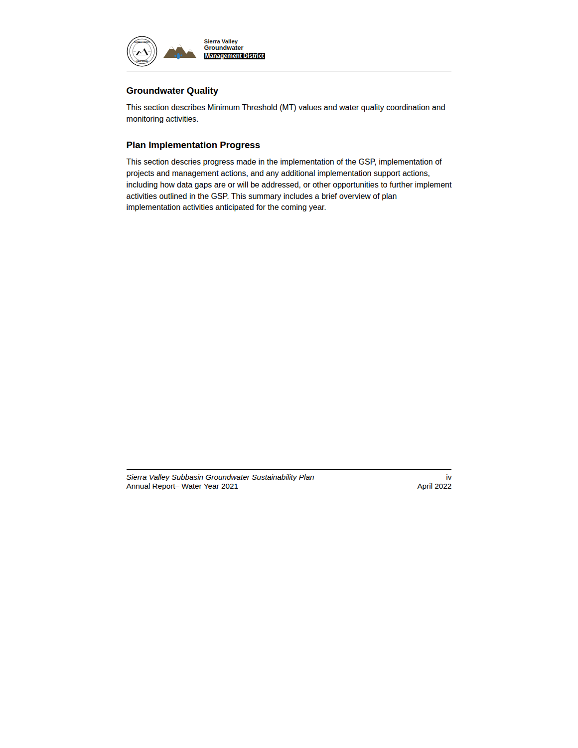PLUMAS COUNTY CALIFORNIA
Sierra Valley
Groundwater
Management District
Groundwater Quality
This section describes Minimum Threshold (MT) values and water quality coordination and monitoring activities.
Plan Implementation Progress
This section descries progress made in the implementation of the GSP, implementation of projects and management actions, and any additional implementation support actions, including how data gaps are or will be addressed, or other opportunities to further implement activities outlined in the GSP. This summary includes a brief overview of plan implementation activities anticipated for the coming year.
Sierra Valley Subbasin Groundwater Sustainability Plan
Annual Report– Water Year 2021
iv
April 2022